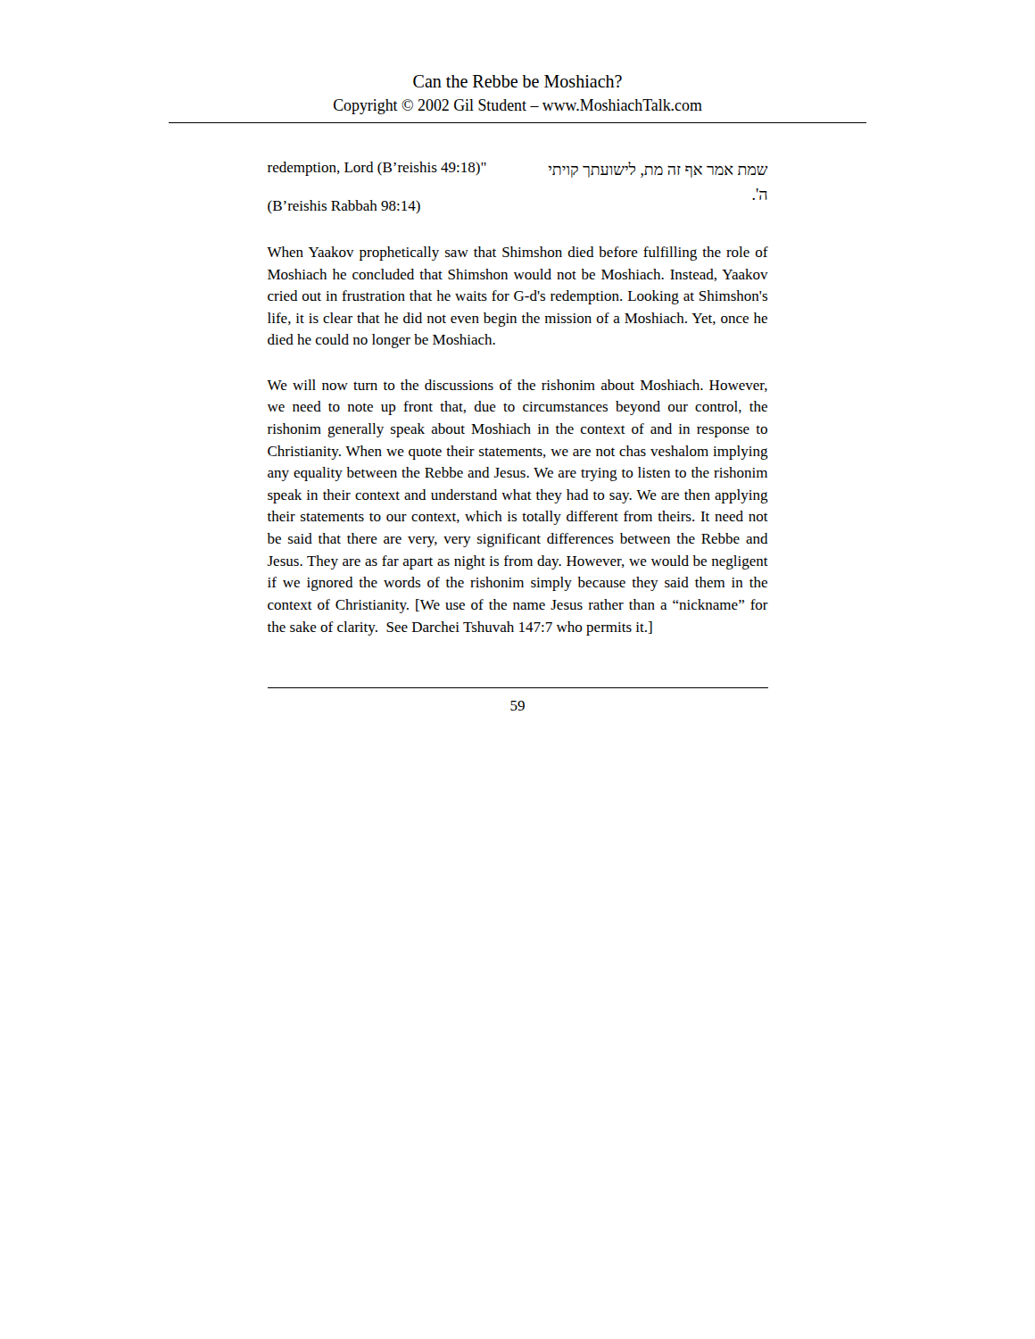Can the Rebbe be Moshiach? Copyright © 2002 Gil Student – www.MoshiachTalk.com
redemption, Lord (B’reishis 49:18)"
(B’reishis Rabbah 98:14)
שמת אמר אף זה מת, לישועתך קויתי ה'.
When Yaakov prophetically saw that Shimshon died before fulfilling the role of Moshiach he concluded that Shimshon would not be Moshiach. Instead, Yaakov cried out in frustration that he waits for G-d's redemption. Looking at Shimshon's life, it is clear that he did not even begin the mission of a Moshiach. Yet, once he died he could no longer be Moshiach.
We will now turn to the discussions of the rishonim about Moshiach. However, we need to note up front that, due to circumstances beyond our control, the rishonim generally speak about Moshiach in the context of and in response to Christianity. When we quote their statements, we are not chas veshalom implying any equality between the Rebbe and Jesus. We are trying to listen to the rishonim speak in their context and understand what they had to say. We are then applying their statements to our context, which is totally different from theirs. It need not be said that there are very, very significant differences between the Rebbe and Jesus. They are as far apart as night is from day. However, we would be negligent if we ignored the words of the rishonim simply because they said them in the context of Christianity. [We use of the name Jesus rather than a “nickname” for the sake of clarity. See Darchei Tshuvah 147:7 who permits it.]
59